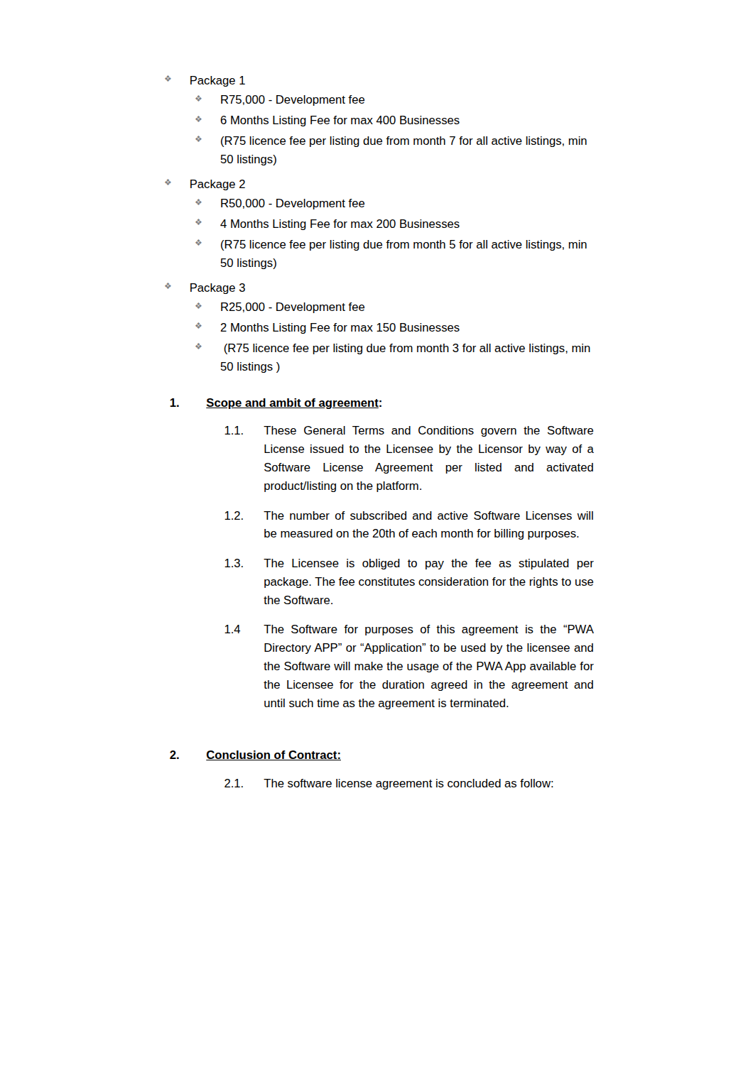Package 1
R75,000 - Development fee
6 Months Listing Fee for max 400 Businesses
(R75 licence fee per listing due from month 7 for all active listings, min 50 listings)
Package 2
R50,000 - Development fee
4 Months Listing Fee for max 200 Businesses
(R75 licence fee per listing due from month 5 for all active listings, min 50 listings)
Package 3
R25,000 - Development fee
2 Months Listing Fee for max 150 Businesses
(R75 licence fee per listing due from month 3 for all active listings, min 50 listings )
1. Scope and ambit of agreement:
1.1. These General Terms and Conditions govern the Software License issued to the Licensee by the Licensor by way of a Software License Agreement per listed and activated product/listing on the platform.
1.2. The number of subscribed and active Software Licenses will be measured on the 20th of each month for billing purposes.
1.3. The Licensee is obliged to pay the fee as stipulated per package. The fee constitutes consideration for the rights to use the Software.
1.4 The Software for purposes of this agreement is the “PWA Directory APP” or “Application” to be used by the licensee and the Software will make the usage of the PWA App available for the Licensee for the duration agreed in the agreement and until such time as the agreement is terminated.
2. Conclusion of Contract:
2.1. The software license agreement is concluded as follow: